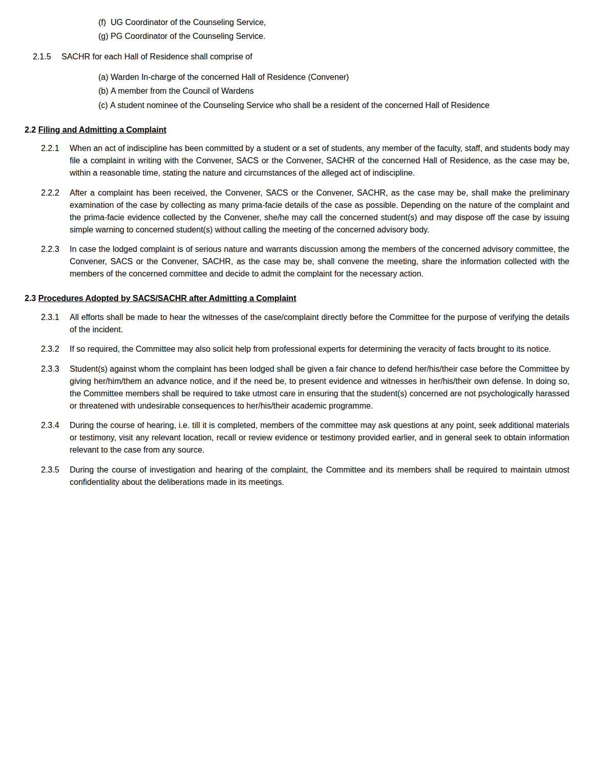(f) UG Coordinator of the Counseling Service,
(g) PG Coordinator of the Counseling Service.
2.1.5
SACHR for each Hall of Residence shall comprise of
(a) Warden In-charge of the concerned Hall of Residence (Convener)
(b) A member from the Council of Wardens
(c) A student nominee of the Counseling Service who shall be a resident of the concerned Hall of Residence
2.2 Filing and Admitting a Complaint
2.2.1
When an act of indiscipline has been committed by a student or a set of students, any member of the faculty, staff, and students body may file a complaint in writing with the Convener, SACS or the Convener, SACHR of the concerned Hall of Residence, as the case may be, within a reasonable time, stating the nature and circumstances of the alleged act of indiscipline.
2.2.2
After a complaint has been received, the Convener, SACS or the Convener, SACHR, as the case may be, shall make the preliminary examination of the case by collecting as many prima-facie details of the case as possible. Depending on the nature of the complaint and the prima-facie evidence collected by the Convener, she/he may call the concerned student(s) and may dispose off the case by issuing simple warning to concerned student(s) without calling the meeting of the concerned advisory body.
2.2.3
In case the lodged complaint is of serious nature and warrants discussion among the members of the concerned advisory committee, the Convener, SACS or the Convener, SACHR, as the case may be, shall convene the meeting, share the information collected with the members of the concerned committee and decide to admit the complaint for the necessary action.
2.3 Procedures Adopted by SACS/SACHR after Admitting a Complaint
2.3.1
All efforts shall be made to hear the witnesses of the case/complaint directly before the Committee for the purpose of verifying the details of the incident.
2.3.2
If so required, the Committee may also solicit help from professional experts for determining the veracity of facts brought to its notice.
2.3.3
Student(s) against whom the complaint has been lodged shall be given a fair chance to defend her/his/their case before the Committee by giving her/him/them an advance notice, and if the need be, to present evidence and witnesses in her/his/their own defense. In doing so, the Committee members shall be required to take utmost care in ensuring that the student(s) concerned are not psychologically harassed or threatened with undesirable consequences to her/his/their academic programme.
2.3.4
During the course of hearing, i.e. till it is completed, members of the committee may ask questions at any point, seek additional materials or testimony, visit any relevant location, recall or review evidence or testimony provided earlier, and in general seek to obtain information relevant to the case from any source.
2.3.5
During the course of investigation and hearing of the complaint, the Committee and its members shall be required to maintain utmost confidentiality about the deliberations made in its meetings.